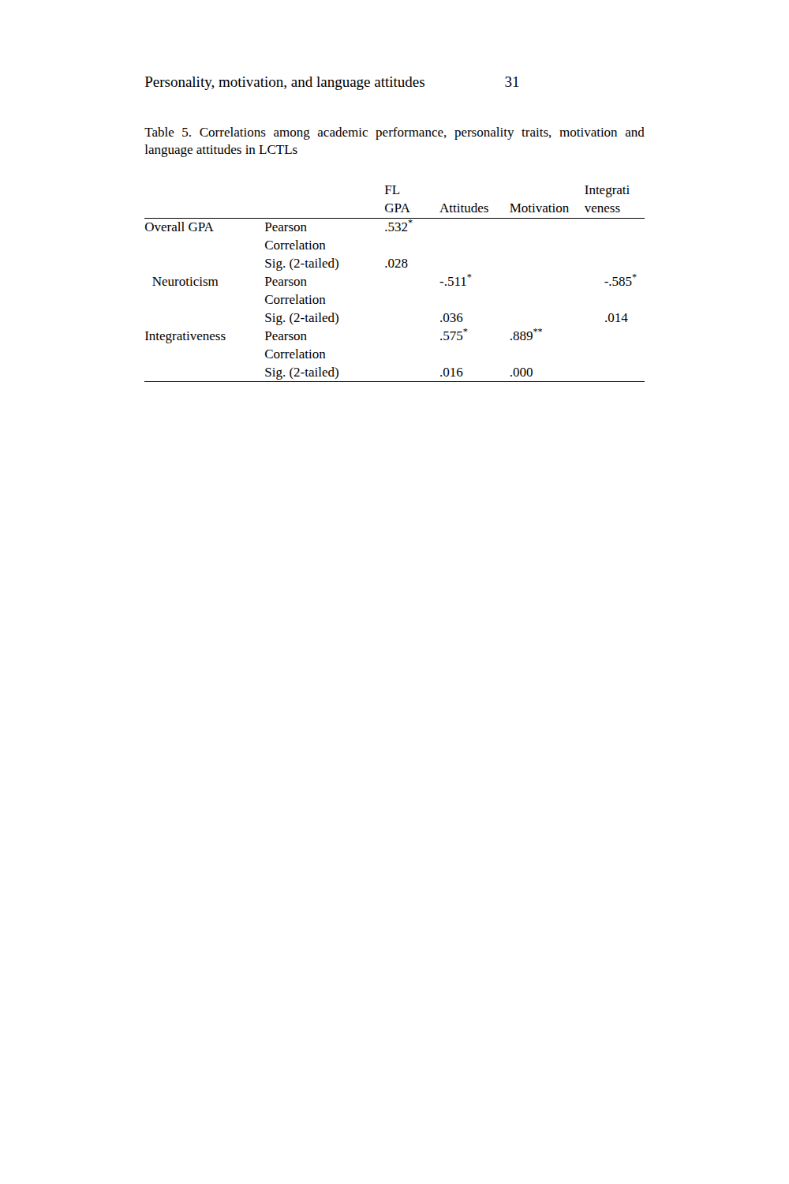Personality, motivation, and language attitudes 31
Table 5. Correlations among academic performance, personality traits, motivation and language attitudes in LCTLs
| | | FL | | | Integrati |
| | | GPA | Attitudes | Motivation | veness |
| Overall GPA | Pearson | .532 * | | | |
| | Correlation | | | | |
| | Sig. (2-tailed) | .028 | | | |
| Neuroticism | Pearson | | -.511 * | | -.585 * |
| | Correlation | | | | |
| | Sig. (2-tailed) | | .036 | | .014 |
| Integrativeness | Pearson | | .575 * | .889 ** | |
| | Correlation | | | | |
| | Sig. (2-tailed) | | .016 | .000 | |